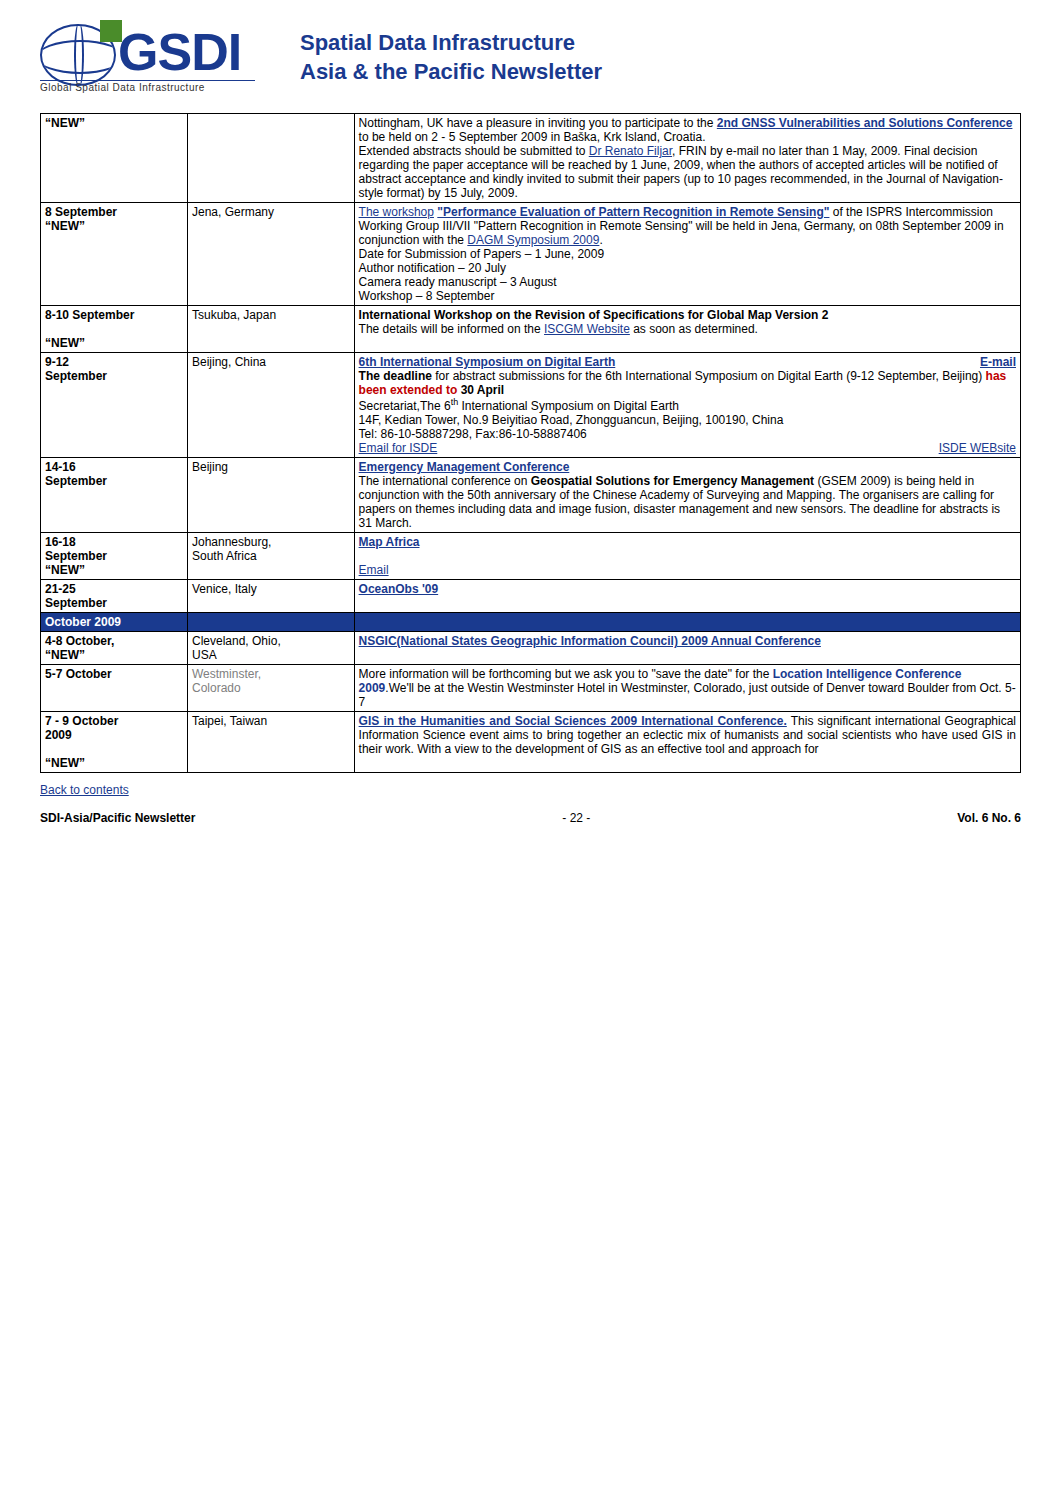GSDI
Global Spatial Data Infrastructure
Spatial Data Infrastructure
Asia & the Pacific Newsletter
| “NEW” | | Nottingham, UK have a pleasure in inviting you to participate to the 2nd GNSS Vulnerabilities and Solutions Conference to be held on 2 - 5 September 2009 in Baška, Krk Island, Croatia. Extended abstracts should be submitted to Dr Renato Filjar , FRIN by e-mail no later than 1 May, 2009. Final decision regarding the paper acceptance will be reached by 1 June, 2009, when the authors of accepted articles will be notified of abstract acceptance and kindly invited to submit their papers (up to 10 pages recommended, in the Journal of Navigation-style format) by 15 July, 2009. |
| 8 September “NEW” | Jena, Germany | The workshop "Performance Evaluation of Pattern Recognition in Remote Sensing" of the ISPRS Intercommission Working Group III/VII "Pattern Recognition in Remote Sensing" will be held in Jena, Germany, on 08th September 2009 in conjunction with the DAGM Symposium 2009 . Date for Submission of Papers – 1 June, 2009 Author notification – 20 July Camera ready manuscript – 3 August Workshop – 8 September |
| 8-10 September “NEW” | Tsukuba, Japan | International Workshop on the Revision of Specifications for Global Map Version 2 The details will be informed on the ISCGM Website as soon as determined. |
| 9-12 September | Beijing, China | 6th International Symposium on Digital Earth E-mail The deadline for abstract submissions for the 6th International Symposium on Digital Earth (9-12 September, Beijing) has been extended to 30 April Secretariat,The 6 th International Symposium on Digital Earth 14F, Kedian Tower, No.9 Beiyitiao Road, Zhongguancun, Beijing, 100190, China Tel: 86-10-58887298, Fax:86-10-58887406 Email for ISDE ISDE WEBsite |
| 14-16 September | Beijing | Emergency Management Conference The international conference on Geospatial Solutions for Emergency Management (GSEM 2009) is being held in conjunction with the 50th anniversary of the Chinese Academy of Surveying and Mapping. The organisers are calling for papers on themes including data and image fusion, disaster management and new sensors. The deadline for abstracts is 31 March. |
| 16-18 September “NEW” | Johannesburg, South Africa | Map Africa Email |
| 21-25 September | Venice, Italy | OceanObs '09 |
| October 2009 | | |
| 4-8 October, “NEW” | Cleveland, Ohio, USA | NSGIC(National States Geographic Information Council) 2009 Annual Conference |
| 5-7 October | Westminster, Colorado | More information will be forthcoming but we ask you to "save the date" for the Location Intelligence Conference 2009 .We'll be at the Westin Westminster Hotel in Westminster, Colorado, just outside of Denver toward Boulder from Oct. 5-7 |
| 7 - 9 October 2009 “NEW” | Taipei, Taiwan | GIS in the Humanities and Social Sciences 2009 International Conference. This significant international Geographical Information Science event aims to bring together an eclectic mix of humanists and social scientists who have used GIS in their work. With a view to the development of GIS as an effective tool and approach for |
Back to contents
SDI-Asia/Pacific Newsletter - 22 - Vol. 6 No. 6